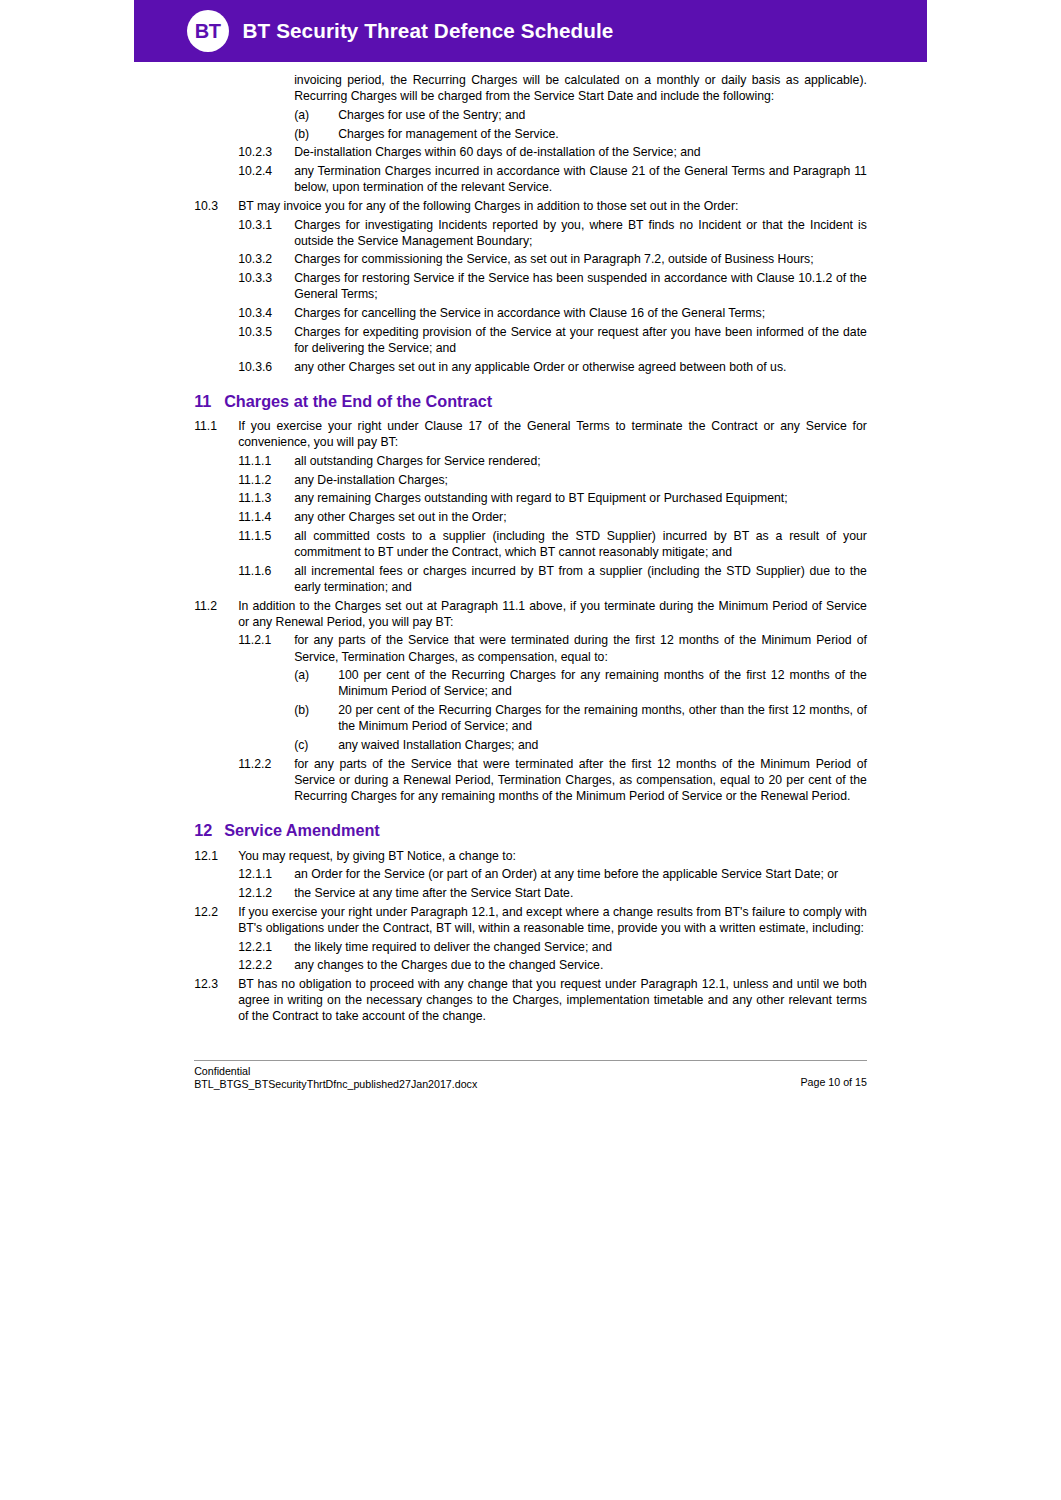BT
BT Security Threat Defence Schedule
invoicing period, the Recurring Charges will be calculated on a monthly or daily basis as applicable). Recurring Charges will be charged from the Service Start Date and include the following:
(a)
Charges for use of the Sentry; and
(b)
Charges for management of the Service.
10.2.3
De-installation Charges within 60 days of de-installation of the Service; and
10.2.4
any Termination Charges incurred in accordance with Clause 21 of the General Terms and Paragraph 11 below, upon termination of the relevant Service.
10.3
BT may invoice you for any of the following Charges in addition to those set out in the Order:
10.3.1
Charges for investigating Incidents reported by you, where BT finds no Incident or that the Incident is outside the Service Management Boundary;
10.3.2
Charges for commissioning the Service, as set out in Paragraph 7.2, outside of Business Hours;
10.3.3
Charges for restoring Service if the Service has been suspended in accordance with Clause 10.1.2 of the General Terms;
10.3.4
Charges for cancelling the Service in accordance with Clause 16 of the General Terms;
10.3.5
Charges for expediting provision of the Service at your request after you have been informed of the date for delivering the Service; and
10.3.6
any other Charges set out in any applicable Order or otherwise agreed between both of us.
11 Charges at the End of the Contract
11.1
If you exercise your right under Clause 17 of the General Terms to terminate the Contract or any Service for convenience, you will pay BT:
11.1.1
all outstanding Charges for Service rendered;
11.1.2
any De-installation Charges;
11.1.3
any remaining Charges outstanding with regard to BT Equipment or Purchased Equipment;
11.1.4
any other Charges set out in the Order;
11.1.5
all committed costs to a supplier (including the STD Supplier) incurred by BT as a result of your commitment to BT under the Contract, which BT cannot reasonably mitigate; and
11.1.6
all incremental fees or charges incurred by BT from a supplier (including the STD Supplier) due to the early termination; and
11.2
In addition to the Charges set out at Paragraph 11.1 above, if you terminate during the Minimum Period of Service or any Renewal Period, you will pay BT:
11.2.1
for any parts of the Service that were terminated during the first 12 months of the Minimum Period of Service, Termination Charges, as compensation, equal to:
(a)
100 per cent of the Recurring Charges for any remaining months of the first 12 months of the Minimum Period of Service; and
(b)
20 per cent of the Recurring Charges for the remaining months, other than the first 12 months, of the Minimum Period of Service; and
(c)
any waived Installation Charges; and
11.2.2
for any parts of the Service that were terminated after the first 12 months of the Minimum Period of Service or during a Renewal Period, Termination Charges, as compensation, equal to 20 per cent of the Recurring Charges for any remaining months of the Minimum Period of Service or the Renewal Period.
12 Service Amendment
12.1
You may request, by giving BT Notice, a change to:
12.1.1
an Order for the Service (or part of an Order) at any time before the applicable Service Start Date; or
12.1.2
the Service at any time after the Service Start Date.
12.2
If you exercise your right under Paragraph 12.1, and except where a change results from BT's failure to comply with BT's obligations under the Contract, BT will, within a reasonable time, provide you with a written estimate, including:
12.2.1
the likely time required to deliver the changed Service; and
12.2.2
any changes to the Charges due to the changed Service.
12.3
BT has no obligation to proceed with any change that you request under Paragraph 12.1, unless and until we both agree in writing on the necessary changes to the Charges, implementation timetable and any other relevant terms of the Contract to take account of the change.
Confidential
BTL_BTGS_BTSecurityThrtDfnc_published27Jan2017.docx
Page 10 of 15